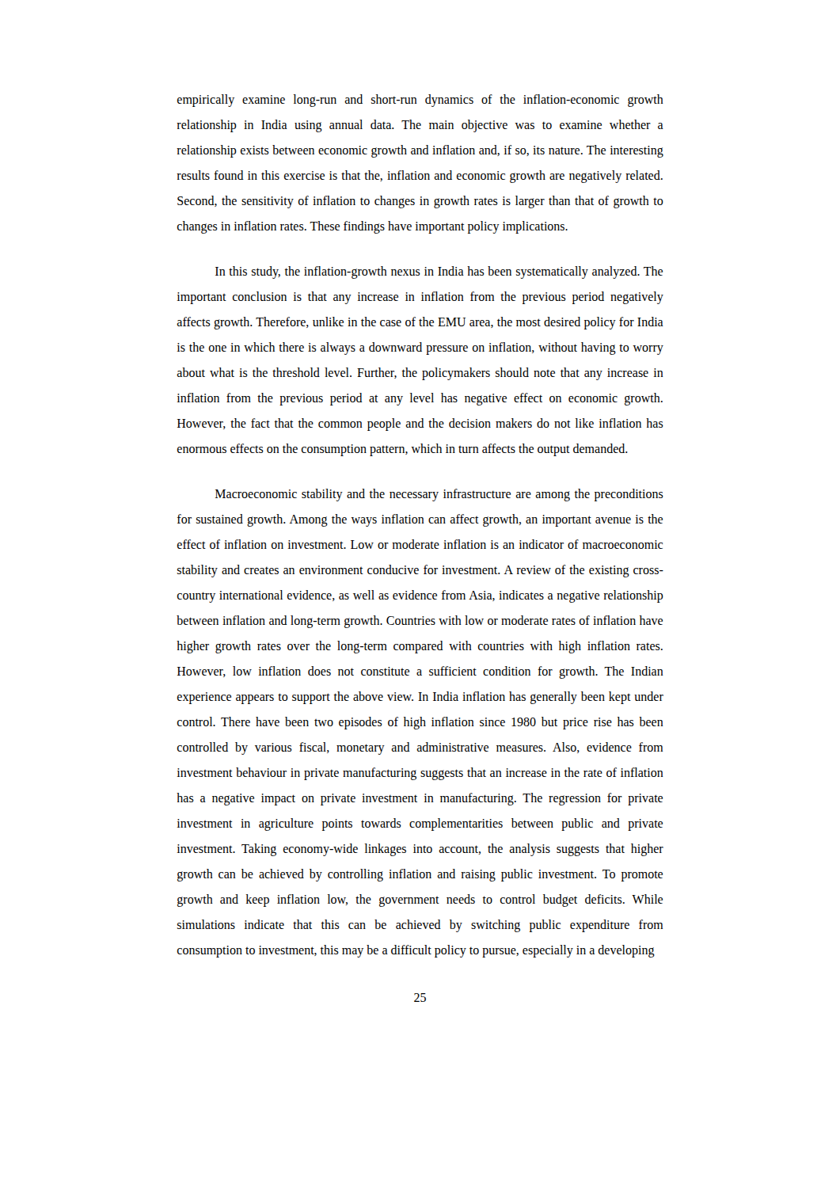empirically examine long-run and short-run dynamics of the inflation-economic growth relationship in India using annual data. The main objective was to examine whether a relationship exists between economic growth and inflation and, if so, its nature. The interesting results found in this exercise is that the, inflation and economic growth are negatively related. Second, the sensitivity of inflation to changes in growth rates is larger than that of growth to changes in inflation rates. These findings have important policy implications.
In this study, the inflation-growth nexus in India has been systematically analyzed. The important conclusion is that any increase in inflation from the previous period negatively affects growth. Therefore, unlike in the case of the EMU area, the most desired policy for India is the one in which there is always a downward pressure on inflation, without having to worry about what is the threshold level. Further, the policymakers should note that any increase in inflation from the previous period at any level has negative effect on economic growth. However, the fact that the common people and the decision makers do not like inflation has enormous effects on the consumption pattern, which in turn affects the output demanded.
Macroeconomic stability and the necessary infrastructure are among the preconditions for sustained growth. Among the ways inflation can affect growth, an important avenue is the effect of inflation on investment. Low or moderate inflation is an indicator of macroeconomic stability and creates an environment conducive for investment. A review of the existing cross-country international evidence, as well as evidence from Asia, indicates a negative relationship between inflation and long-term growth. Countries with low or moderate rates of inflation have higher growth rates over the long-term compared with countries with high inflation rates. However, low inflation does not constitute a sufficient condition for growth. The Indian experience appears to support the above view. In India inflation has generally been kept under control. There have been two episodes of high inflation since 1980 but price rise has been controlled by various fiscal, monetary and administrative measures. Also, evidence from investment behaviour in private manufacturing suggests that an increase in the rate of inflation has a negative impact on private investment in manufacturing. The regression for private investment in agriculture points towards complementarities between public and private investment. Taking economy-wide linkages into account, the analysis suggests that higher growth can be achieved by controlling inflation and raising public investment. To promote growth and keep inflation low, the government needs to control budget deficits. While simulations indicate that this can be achieved by switching public expenditure from consumption to investment, this may be a difficult policy to pursue, especially in a developing
25